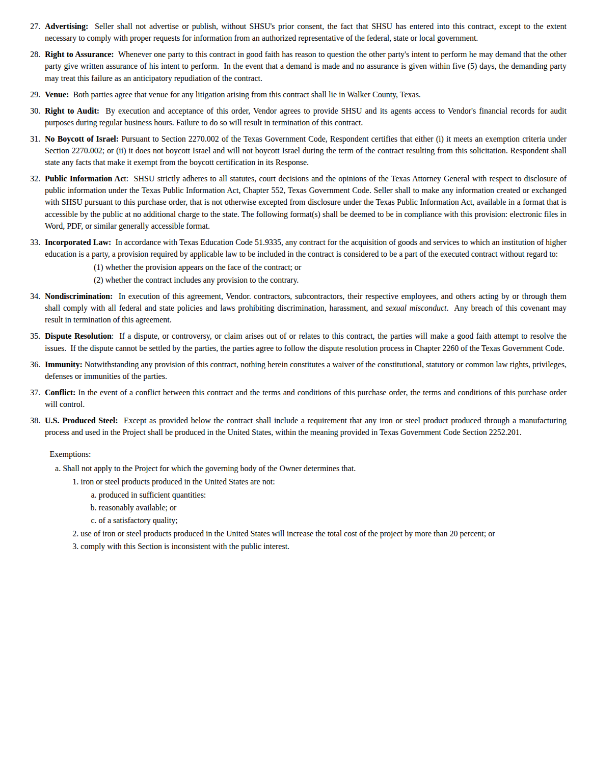Advertising: Seller shall not advertise or publish, without SHSU's prior consent, the fact that SHSU has entered into this contract, except to the extent necessary to comply with proper requests for information from an authorized representative of the federal, state or local government.
Right to Assurance: Whenever one party to this contract in good faith has reason to question the other party's intent to perform he may demand that the other party give written assurance of his intent to perform. In the event that a demand is made and no assurance is given within five (5) days, the demanding party may treat this failure as an anticipatory repudiation of the contract.
Venue: Both parties agree that venue for any litigation arising from this contract shall lie in Walker County, Texas.
Right to Audit: By execution and acceptance of this order, Vendor agrees to provide SHSU and its agents access to Vendor's financial records for audit purposes during regular business hours. Failure to do so will result in termination of this contract.
No Boycott of Israel: Pursuant to Section 2270.002 of the Texas Government Code, Respondent certifies that either (i) it meets an exemption criteria under Section 2270.002; or (ii) it does not boycott Israel and will not boycott Israel during the term of the contract resulting from this solicitation. Respondent shall state any facts that make it exempt from the boycott certification in its Response.
Public Information Act: SHSU strictly adheres to all statutes, court decisions and the opinions of the Texas Attorney General with respect to disclosure of public information under the Texas Public Information Act, Chapter 552, Texas Government Code. Seller shall to make any information created or exchanged with SHSU pursuant to this purchase order, that is not otherwise excepted from disclosure under the Texas Public Information Act, available in a format that is accessible by the public at no additional charge to the state. The following format(s) shall be deemed to be in compliance with this provision: electronic files in Word, PDF, or similar generally accessible format.
Incorporated Law: In accordance with Texas Education Code 51.9335, any contract for the acquisition of goods and services to which an institution of higher education is a party, a provision required by applicable law to be included in the contract is considered to be a part of the executed contract without regard to:
(1) whether the provision appears on the face of the contract; or
(2) whether the contract includes any provision to the contrary.
Nondiscrimination: In execution of this agreement, Vendor. contractors, subcontractors, their respective employees, and others acting by or through them shall comply with all federal and state policies and laws prohibiting discrimination, harassment, and sexual misconduct. Any breach of this covenant may result in termination of this agreement.
Dispute Resolution: If a dispute, or controversy, or claim arises out of or relates to this contract, the parties will make a good faith attempt to resolve the issues. If the dispute cannot be settled by the parties, the parties agree to follow the dispute resolution process in Chapter 2260 of the Texas Government Code.
Immunity: Notwithstanding any provision of this contract, nothing herein constitutes a waiver of the constitutional, statutory or common law rights, privileges, defenses or immunities of the parties.
Conflict: In the event of a conflict between this contract and the terms and conditions of this purchase order, the terms and conditions of this purchase order will control.
U.S. Produced Steel: Except as provided below the contract shall include a requirement that any iron or steel product produced through a manufacturing process and used in the Project shall be produced in the United States, within the meaning provided in Texas Government Code Section 2252.201.
Exemptions:
Shall not apply to the Project for which the governing body of the Owner determines that.
iron or steel products produced in the United States are not:
produced in sufficient quantities:
reasonably available; or
of a satisfactory quality;
use of iron or steel products produced in the United States will increase the total cost of the project by more than 20 percent; or
comply with this Section is inconsistent with the public interest.